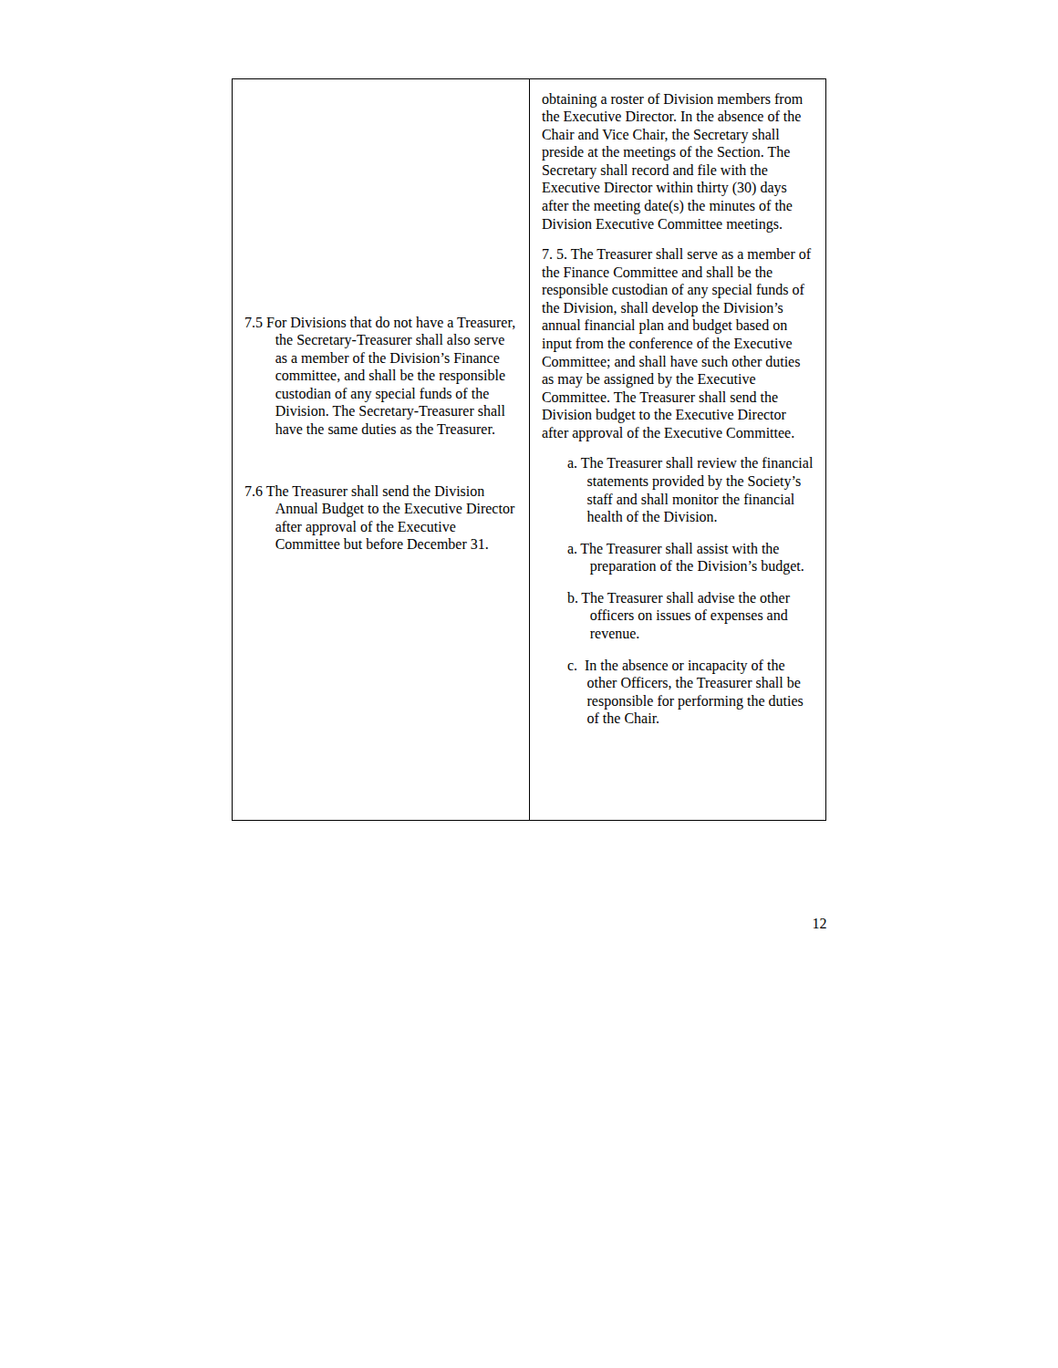| 7.5 For Divisions that do not have a Treasurer, the Secretary-Treasurer shall also serve as a member of the Division’s Finance committee, and shall be the responsible custodian of any special funds of the Division. The Secretary-Treasurer shall have the same duties as the Treasurer. 7.6 The Treasurer shall send the Division Annual Budget to the Executive Director after approval of the Executive Committee but before December 31. | obtaining a roster of Division members from the Executive Director. In the absence of the Chair and Vice Chair, the Secretary shall preside at the meetings of the Section. The Secretary shall record and file with the Executive Director within thirty (30) days after the meeting date(s) the minutes of the Division Executive Committee meetings. 7. 5. The Treasurer shall serve as a member of the Finance Committee and shall be the responsible custodian of any special funds of the Division, shall develop the Division’s annual financial plan and budget based on input from the conference of the Executive Committee; and shall have such other duties as may be assigned by the Executive Committee. The Treasurer shall send the Division budget to the Executive Director after approval of the Executive Committee. a. The Treasurer shall review the financial statements provided by the Society’s staff and shall monitor the financial health of the Division. a. The Treasurer shall assist with the preparation of the Division’s budget. b. The Treasurer shall advise the other officers on issues of expenses and revenue. c. In the absence or incapacity of the other Officers, the Treasurer shall be responsible for performing the duties of the Chair. |
12